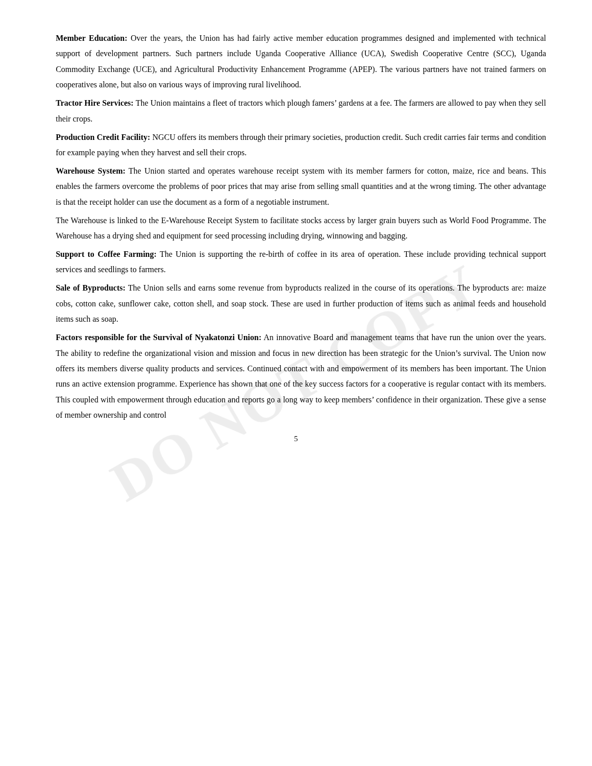DO NOT COPY
Member Education: Over the years, the Union has had fairly active member education programmes designed and implemented with technical support of development partners. Such partners include Uganda Cooperative Alliance (UCA), Swedish Cooperative Centre (SCC), Uganda Commodity Exchange (UCE), and Agricultural Productivity Enhancement Programme (APEP). The various partners have not trained farmers on cooperatives alone, but also on various ways of improving rural livelihood.
Tractor Hire Services: The Union maintains a fleet of tractors which plough famers’ gardens at a fee. The farmers are allowed to pay when they sell their crops.
Production Credit Facility: NGCU offers its members through their primary societies, production credit. Such credit carries fair terms and condition for example paying when they harvest and sell their crops.
Warehouse System: The Union started and operates warehouse receipt system with its member farmers for cotton, maize, rice and beans. This enables the farmers overcome the problems of poor prices that may arise from selling small quantities and at the wrong timing. The other advantage is that the receipt holder can use the document as a form of a negotiable instrument.
The Warehouse is linked to the E-Warehouse Receipt System to facilitate stocks access by larger grain buyers such as World Food Programme. The Warehouse has a drying shed and equipment for seed processing including drying, winnowing and bagging.
Support to Coffee Farming: The Union is supporting the re-birth of coffee in its area of operation. These include providing technical support services and seedlings to farmers.
Sale of Byproducts: The Union sells and earns some revenue from byproducts realized in the course of its operations. The byproducts are: maize cobs, cotton cake, sunflower cake, cotton shell, and soap stock. These are used in further production of items such as animal feeds and household items such as soap.
Factors responsible for the Survival of Nyakatonzi Union: An innovative Board and management teams that have run the union over the years. The ability to redefine the organizational vision and mission and focus in new direction has been strategic for the Union’s survival. The Union now offers its members diverse quality products and services. Continued contact with and empowerment of its members has been important. The Union runs an active extension programme. Experience has shown that one of the key success factors for a cooperative is regular contact with its members. This coupled with empowerment through education and reports go a long way to keep members’ confidence in their organization. These give a sense of member ownership and control
5